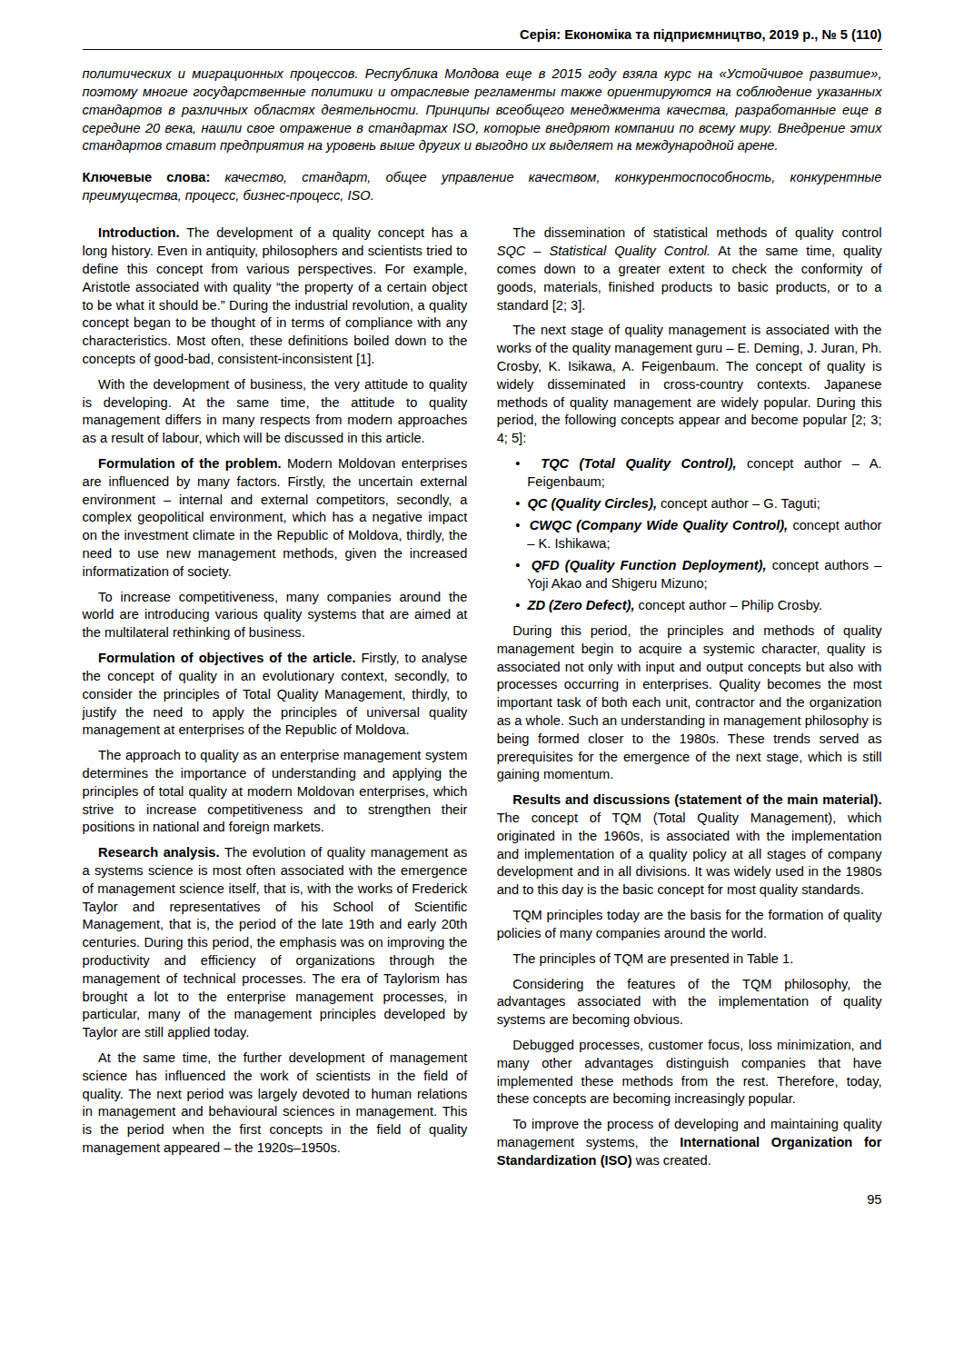Серія: Економіка та підприємництво, 2019 р., № 5 (110)
политических и миграционных процессов. Республика Молдова еще в 2015 году взяла курс на «Устойчивое развитие», поэтому многие государственные политики и отраслевые регламенты также ориентируются на соблюдение указанных стандартов в различных областях деятельности. Принципы всеобщего менеджмента качества, разработанные еще в середине 20 века, нашли свое отражение в стандартах ISO, которые внедряют компании по всему миру. Внедрение этих стандартов ставит предприятия на уровень выше других и выгодно их выделяет на международной арене.
Ключевые слова: качество, стандарт, общее управление качеством, конкурентоспособность, конкурентные преимущества, процесс, бизнес-процесс, ISO.
Introduction. The development of a quality concept has a long history. Even in antiquity, philosophers and scientists tried to define this concept from various perspectives. For example, Aristotle associated with quality “the property of a certain object to be what it should be.” During the industrial revolution, a quality concept began to be thought of in terms of compliance with any characteristics. Most often, these definitions boiled down to the concepts of good-bad, consistent-inconsistent [1].
With the development of business, the very attitude to quality is developing. At the same time, the attitude to quality management differs in many respects from modern approaches as a result of labour, which will be discussed in this article.
Formulation of the problem. Modern Moldovan enterprises are influenced by many factors. Firstly, the uncertain external environment – internal and external competitors, secondly, a complex geopolitical environment, which has a negative impact on the investment climate in the Republic of Moldova, thirdly, the need to use new management methods, given the increased informatization of society.
To increase competitiveness, many companies around the world are introducing various quality systems that are aimed at the multilateral rethinking of business.
Formulation of objectives of the article. Firstly, to analyse the concept of quality in an evolutionary context, secondly, to consider the principles of Total Quality Management, thirdly, to justify the need to apply the principles of universal quality management at enterprises of the Republic of Moldova.
The approach to quality as an enterprise management system determines the importance of understanding and applying the principles of total quality at modern Moldovan enterprises, which strive to increase competitiveness and to strengthen their positions in national and foreign markets.
Research analysis. The evolution of quality management as a systems science is most often associated with the emergence of management science itself, that is, with the works of Frederick Taylor and representatives of his School of Scientific Management, that is, the period of the late 19th and early 20th centuries. During this period, the emphasis was on improving the productivity and efficiency of organizations through the management of technical processes. The era of Taylorism has brought a lot to the enterprise management processes, in particular, many of the management principles developed by Taylor are still applied today.
At the same time, the further development of management science has influenced the work of scientists in the field of quality. The next period was largely devoted to human relations in management and behavioural sciences in management. This is the period when the first concepts in the field of quality management appeared – the 1920s–1950s.
The dissemination of statistical methods of quality control SQC – Statistical Quality Control. At the same time, quality comes down to a greater extent to check the conformity of goods, materials, finished products to basic products, or to a standard [2; 3].
The next stage of quality management is associated with the works of the quality management guru – E. Deming, J. Juran, Ph. Crosby, K. Isikawa, A. Feigenbaum. The concept of quality is widely disseminated in cross-country contexts. Japanese methods of quality management are widely popular. During this period, the following concepts appear and become popular [2; 3; 4; 5]:
TQC (Total Quality Control), concept author – A. Feigenbaum;
QC (Quality Circles), concept author – G. Taguti;
CWQC (Company Wide Quality Control), concept author – K. Ishikawa;
QFD (Quality Function Deployment), concept authors – Yoji Akao and Shigeru Mizuno;
ZD (Zero Defect), concept author – Philip Crosby.
During this period, the principles and methods of quality management begin to acquire a systemic character, quality is associated not only with input and output concepts but also with processes occurring in enterprises. Quality becomes the most important task of both each unit, contractor and the organization as a whole. Such an understanding in management philosophy is being formed closer to the 1980s. These trends served as prerequisites for the emergence of the next stage, which is still gaining momentum.
Results and discussions (statement of the main material). The concept of TQM (Total Quality Management), which originated in the 1960s, is associated with the implementation and implementation of a quality policy at all stages of company development and in all divisions. It was widely used in the 1980s and to this day is the basic concept for most quality standards.
TQM principles today are the basis for the formation of quality policies of many companies around the world.
The principles of TQM are presented in Table 1.
Considering the features of the TQM philosophy, the advantages associated with the implementation of quality systems are becoming obvious.
Debugged processes, customer focus, loss minimization, and many other advantages distinguish companies that have implemented these methods from the rest. Therefore, today, these concepts are becoming increasingly popular.
To improve the process of developing and maintaining quality management systems, the International Organization for Standardization (ISO) was created.
95